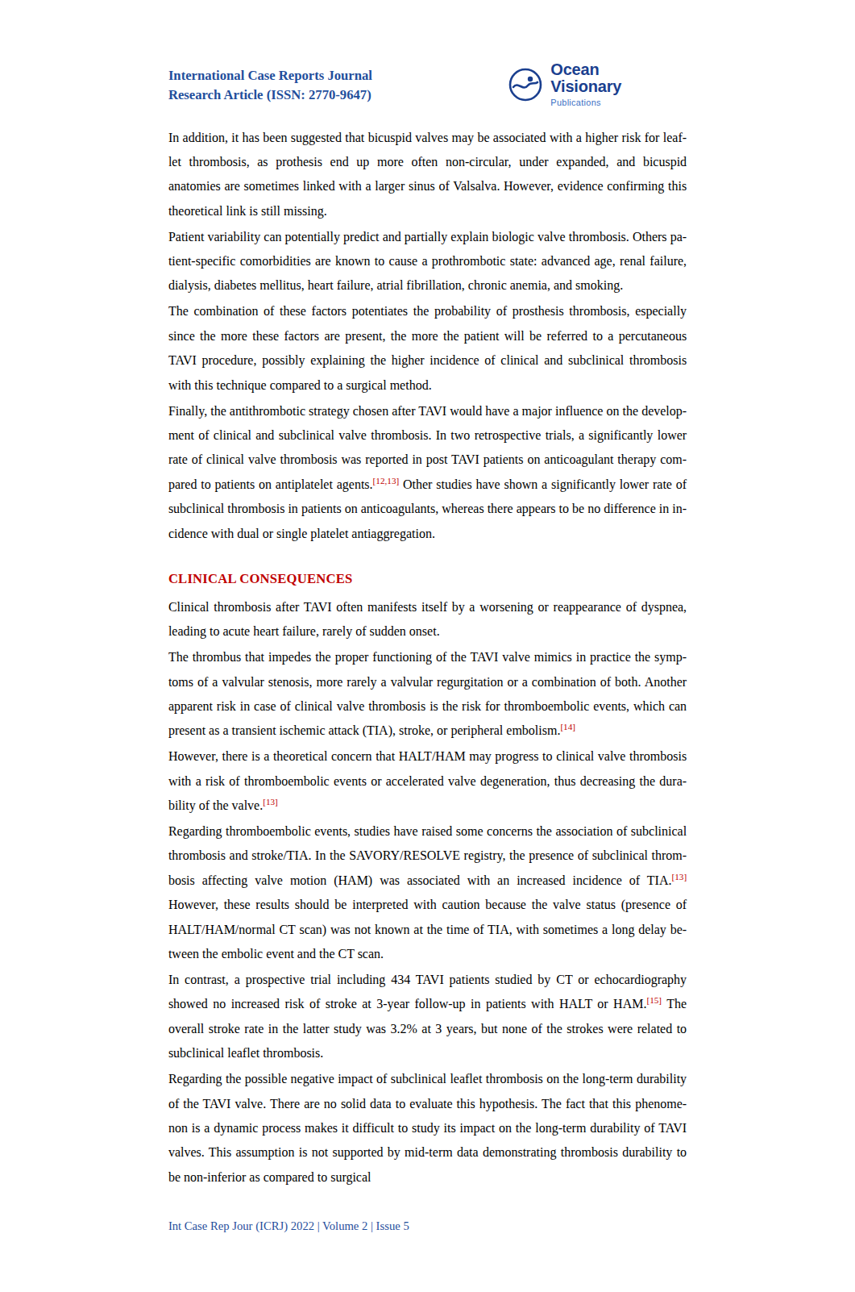Ocean
Visionary
Publications
International Case Reports Journal
Research Article (ISSN: 2770-9647)
In addition, it has been suggested that bicuspid valves may be associated with a higher risk for leaflet thrombosis, as prothesis end up more often non-circular, under expanded, and bicuspid anatomies are sometimes linked with a larger sinus of Valsalva. However, evidence confirming this theoretical link is still missing.
Patient variability can potentially predict and partially explain biologic valve thrombosis. Others patient-specific comorbidities are known to cause a prothrombotic state: advanced age, renal failure, dialysis, diabetes mellitus, heart failure, atrial fibrillation, chronic anemia, and smoking.
The combination of these factors potentiates the probability of prosthesis thrombosis, especially since the more these factors are present, the more the patient will be referred to a percutaneous TAVI procedure, possibly explaining the higher incidence of clinical and subclinical thrombosis with this technique compared to a surgical method.
Finally, the antithrombotic strategy chosen after TAVI would have a major influence on the development of clinical and subclinical valve thrombosis. In two retrospective trials, a significantly lower rate of clinical valve thrombosis was reported in post TAVI patients on anticoagulant therapy compared to patients on antiplatelet agents.[12,13] Other studies have shown a significantly lower rate of subclinical thrombosis in patients on anticoagulants, whereas there appears to be no difference in incidence with dual or single platelet antiaggregation.
CLINICAL CONSEQUENCES
Clinical thrombosis after TAVI often manifests itself by a worsening or reappearance of dyspnea, leading to acute heart failure, rarely of sudden onset.
The thrombus that impedes the proper functioning of the TAVI valve mimics in practice the symptoms of a valvular stenosis, more rarely a valvular regurgitation or a combination of both. Another apparent risk in case of clinical valve thrombosis is the risk for thromboembolic events, which can present as a transient ischemic attack (TIA), stroke, or peripheral embolism.[14]
However, there is a theoretical concern that HALT/HAM may progress to clinical valve thrombosis with a risk of thromboembolic events or accelerated valve degeneration, thus decreasing the durability of the valve.[13]
Regarding thromboembolic events, studies have raised some concerns the association of subclinical thrombosis and stroke/TIA. In the SAVORY/RESOLVE registry, the presence of subclinical thrombosis affecting valve motion (HAM) was associated with an increased incidence of TIA.[13] However, these results should be interpreted with caution because the valve status (presence of HALT/HAM/normal CT scan) was not known at the time of TIA, with sometimes a long delay between the embolic event and the CT scan.
In contrast, a prospective trial including 434 TAVI patients studied by CT or echocardiography showed no increased risk of stroke at 3-year follow-up in patients with HALT or HAM.[15] The overall stroke rate in the latter study was 3.2% at 3 years, but none of the strokes were related to subclinical leaflet thrombosis.
Regarding the possible negative impact of subclinical leaflet thrombosis on the long-term durability of the TAVI valve. There are no solid data to evaluate this hypothesis. The fact that this phenomenon is a dynamic process makes it difficult to study its impact on the long-term durability of TAVI valves. This assumption is not supported by mid-term data demonstrating thrombosis durability to be non-inferior as compared to surgical
Int Case Rep Jour (ICRJ) 2022 | Volume 2 | Issue 5